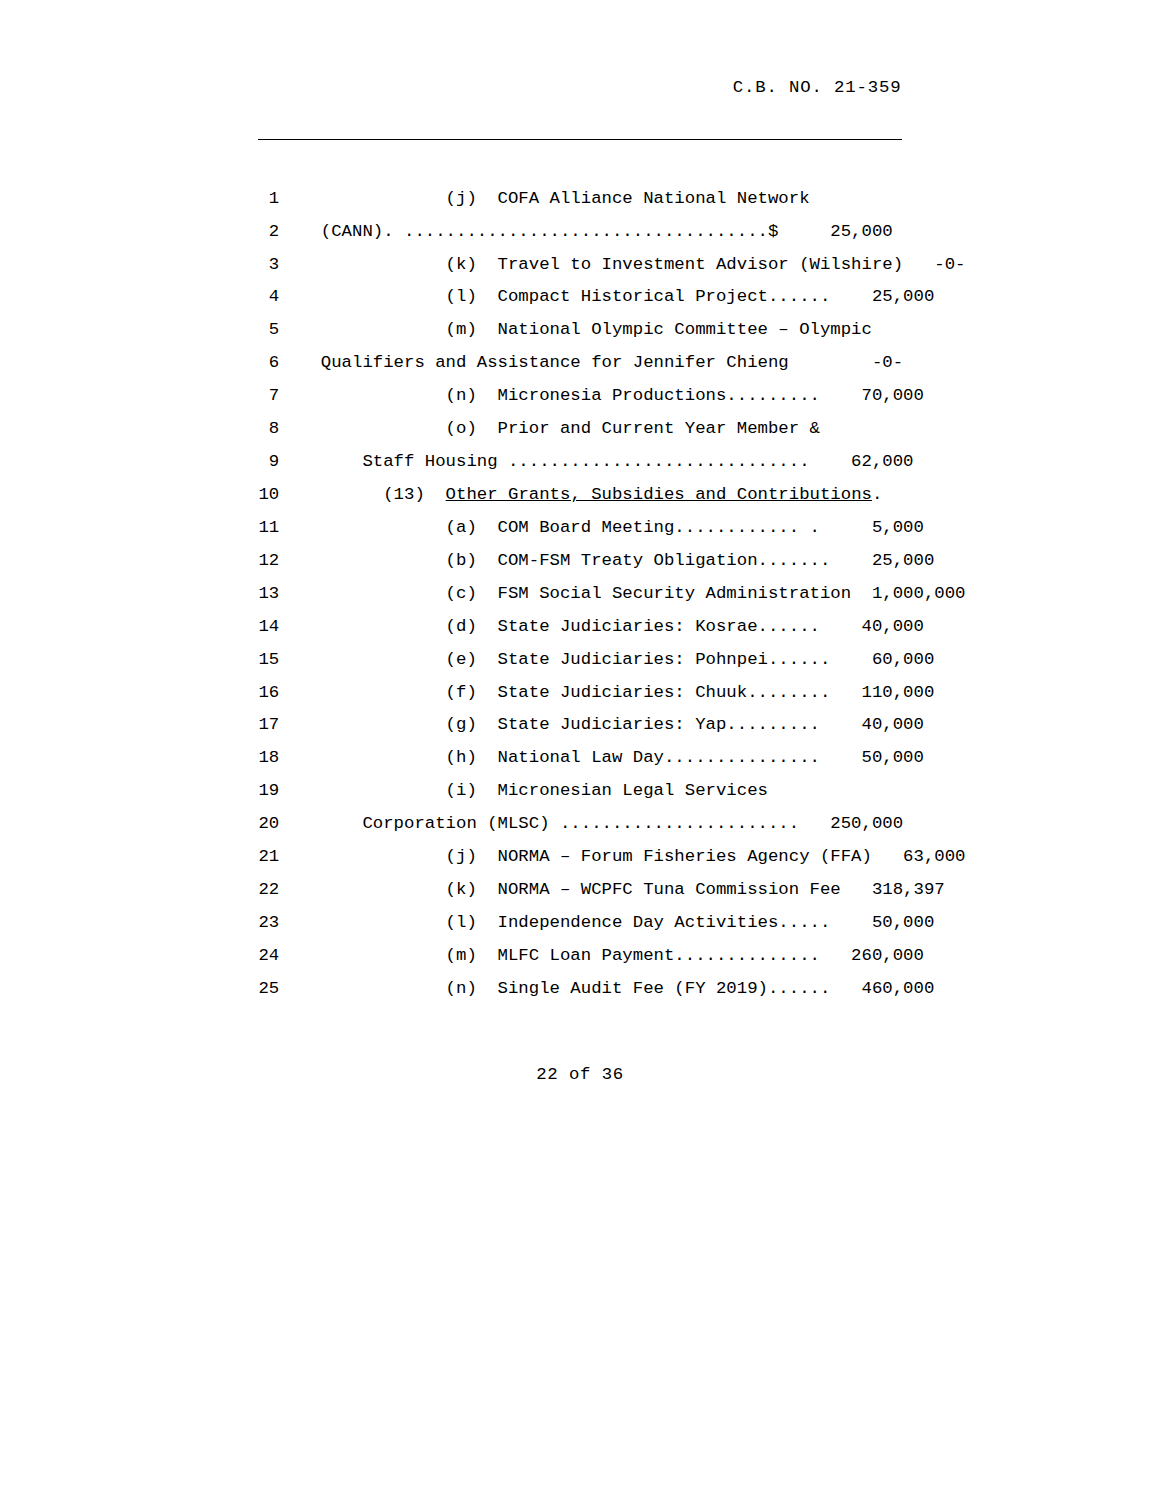C.B. NO. 21-359
| 1 | (j) COFA Alliance National Network |
| 2 | (CANN). ...................................$ 25,000 |
| 3 | (k) Travel to Investment Advisor (Wilshire) -0- |
| 4 | (l) Compact Historical Project...... 25,000 |
| 5 | (m) National Olympic Committee – Olympic |
| 6 | Qualifiers and Assistance for Jennifer Chieng -0- |
| 7 | (n) Micronesia Productions......... 70,000 |
| 8 | (o) Prior and Current Year Member & |
| 9 | Staff Housing ............................. 62,000 |
| 10 | (13) Other Grants, Subsidies and Contributions . |
| 11 | (a) COM Board Meeting............ . 5,000 |
| 12 | (b) COM-FSM Treaty Obligation....... 25,000 |
| 13 | (c) FSM Social Security Administration 1,000,000 |
| 14 | (d) State Judiciaries: Kosrae...... 40,000 |
| 15 | (e) State Judiciaries: Pohnpei...... 60,000 |
| 16 | (f) State Judiciaries: Chuuk........ 110,000 |
| 17 | (g) State Judiciaries: Yap......... 40,000 |
| 18 | (h) National Law Day............... 50,000 |
| 19 | (i) Micronesian Legal Services |
| 20 | Corporation (MLSC) ....................... 250,000 |
| 21 | (j) NORMA – Forum Fisheries Agency (FFA) 63,000 |
| 22 | (k) NORMA – WCPFC Tuna Commission Fee 318,397 |
| 23 | (l) Independence Day Activities..... 50,000 |
| 24 | (m) MLFC Loan Payment.............. 260,000 |
| 25 | (n) Single Audit Fee (FY 2019)...... 460,000 |
22 of 36